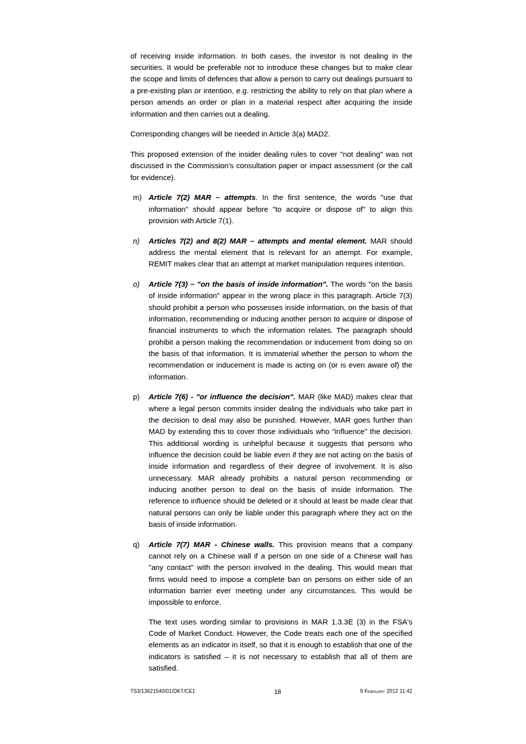of receiving inside information. In both cases, the investor is not dealing in the securities. It would be preferable not to introduce these changes but to make clear the scope and limits of defences that allow a person to carry out dealings pursuant to a pre-existing plan or intention, e.g. restricting the ability to rely on that plan where a person amends an order or plan in a material respect after acquiring the inside information and then carries out a dealing.
Corresponding changes will be needed in Article 3(a) MAD2.
This proposed extension of the insider dealing rules to cover "not dealing" was not discussed in the Commission's consultation paper or impact assessment (or the call for evidence).
m)
Article 7(2) MAR – attempts. In the first sentence, the words "use that information" should appear before "to acquire or dispose of" to align this provision with Article 7(1).
n)
Articles 7(2) and 8(2) MAR – attempts and mental element. MAR should address the mental element that is relevant for an attempt. For example, REMIT makes clear that an attempt at market manipulation requires intention.
o)
Article 7(3) – "on the basis of inside information". The words "on the basis of inside information" appear in the wrong place in this paragraph. Article 7(3) should prohibit a person who possesses inside information, on the basis of that information, recommending or inducing another person to acquire or dispose of financial instruments to which the information relates. The paragraph should prohibit a person making the recommendation or inducement from doing so on the basis of that information. It is immaterial whether the person to whom the recommendation or inducement is made is acting on (or is even aware of) the information.
p)
Article 7(6) - "or influence the decision". MAR (like MAD) makes clear that where a legal person commits insider dealing the individuals who take part in the decision to deal may also be punished. However, MAR goes further than MAD by extending this to cover those individuals who "influence" the decision. This additional wording is unhelpful because it suggests that persons who influence the decision could be liable even if they are not acting on the basis of inside information and regardless of their degree of involvement. It is also unnecessary. MAR already prohibits a natural person recommending or inducing another person to deal on the basis of inside information. The reference to influence should be deleted or it should at least be made clear that natural persons can only be liable under this paragraph where they act on the basis of inside information.
q)
Article 7(7) MAR - Chinese walls. This provision means that a company cannot rely on a Chinese wall if a person on one side of a Chinese wall has "any contact" with the person involved in the dealing. This would mean that firms would need to impose a complete ban on persons on either side of an information barrier ever meeting under any circumstances. This would be impossible to enforce.
The text uses wording similar to provisions in MAR 1.3.3E (3) in the FSA's Code of Market Conduct. However, the Code treats each one of the specified elements as an indicator in itself, so that it is enough to establish that one of the indicators is satisfied – it is not necessary to establish that all of them are satisfied.
TS3/13621540/01/DKT/CE1 9 February 2012 11:42
18